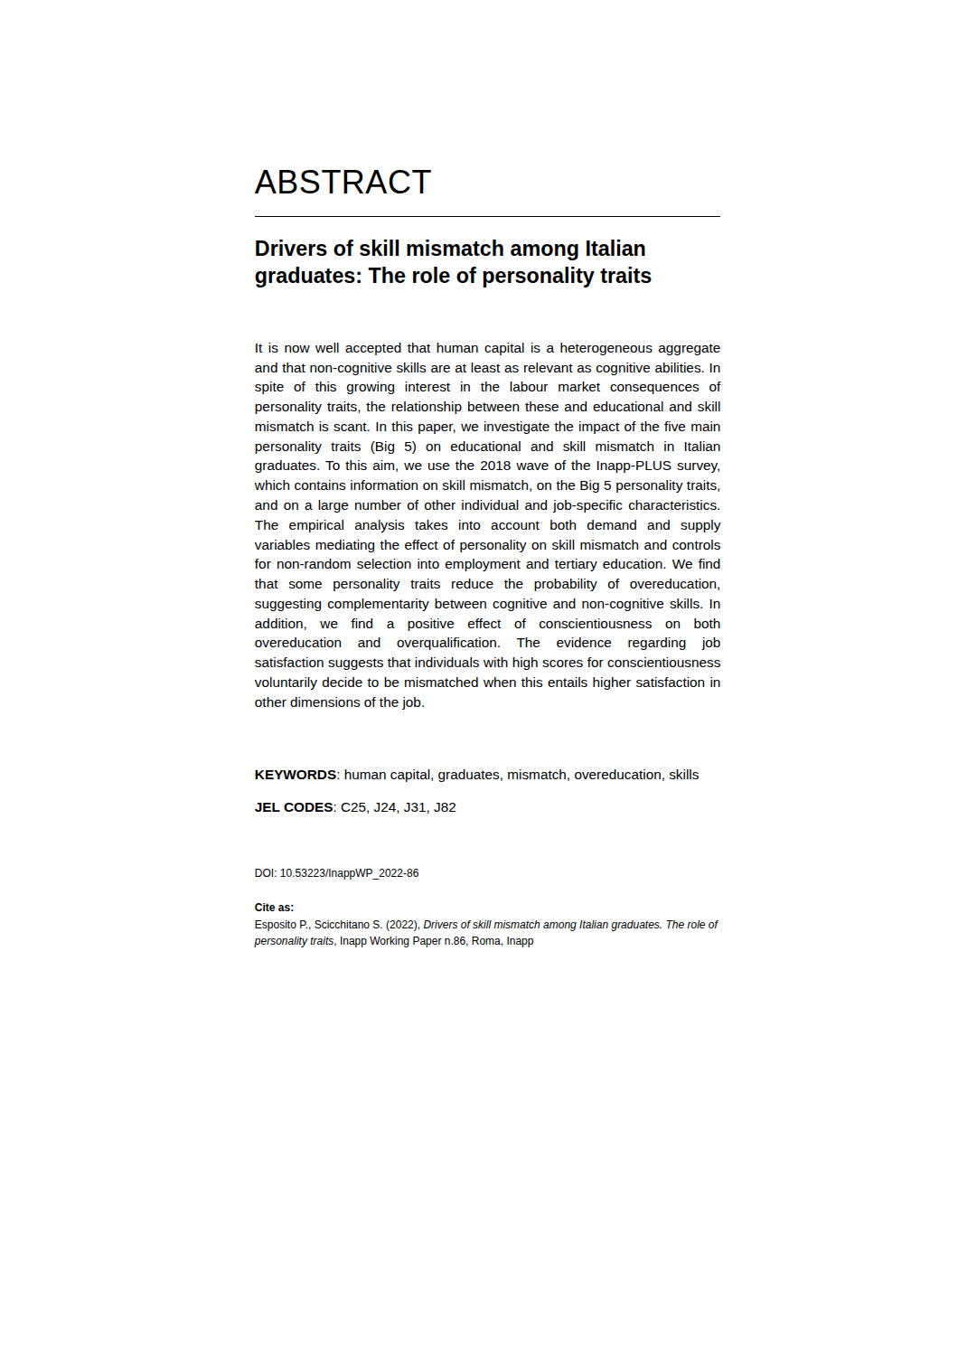ABSTRACT
Drivers of skill mismatch among Italian graduates: The role of personality traits
It is now well accepted that human capital is a heterogeneous aggregate and that non-cognitive skills are at least as relevant as cognitive abilities. In spite of this growing interest in the labour market consequences of personality traits, the relationship between these and educational and skill mismatch is scant. In this paper, we investigate the impact of the five main personality traits (Big 5) on educational and skill mismatch in Italian graduates. To this aim, we use the 2018 wave of the Inapp-PLUS survey, which contains information on skill mismatch, on the Big 5 personality traits, and on a large number of other individual and job-specific characteristics. The empirical analysis takes into account both demand and supply variables mediating the effect of personality on skill mismatch and controls for non-random selection into employment and tertiary education. We find that some personality traits reduce the probability of overeducation, suggesting complementarity between cognitive and non-cognitive skills. In addition, we find a positive effect of conscientiousness on both overeducation and overqualification. The evidence regarding job satisfaction suggests that individuals with high scores for conscientiousness voluntarily decide to be mismatched when this entails higher satisfaction in other dimensions of the job.
KEYWORDS: human capital, graduates, mismatch, overeducation, skills
JEL CODES: C25, J24, J31, J82
DOI: 10.53223/InappWP_2022-86
Cite as:
Esposito P., Scicchitano S. (2022), Drivers of skill mismatch among Italian graduates. The role of personality traits, Inapp Working Paper n.86, Roma, Inapp